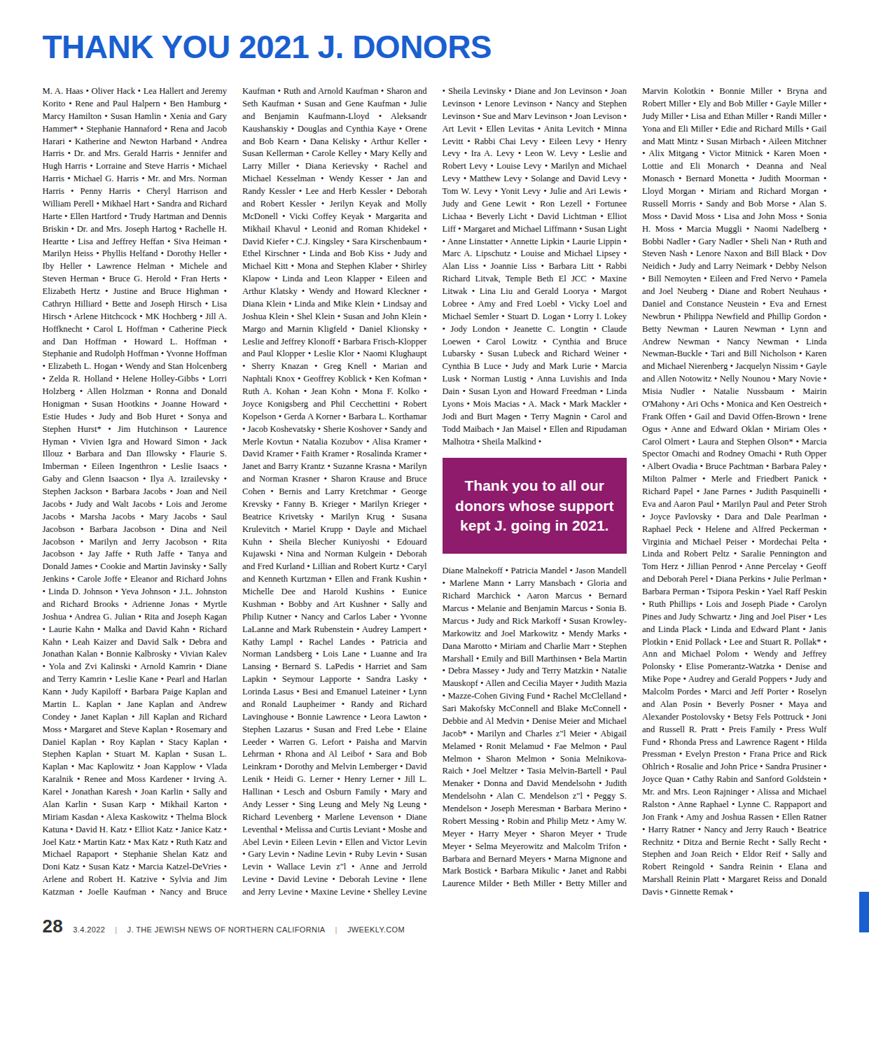Thank You 2021 J. Donors
M. A. Haas • Oliver Hack • Lea Hallert and Jeremy Korito • Rene and Paul Halpern • Ben Hamburg • Marcy Hamilton • Susan Hamlin • Xenia and Gary Hammer* • Stephanie Hannaford • Rena and Jacob Harari • Katherine and Newton Harband • Andrea Harris • Dr. and Mrs. Gerald Harris • Jennifer and Hugh Harris • Lorraine and Steve Harris • Michael Harris • Michael G. Harris • Mr. and Mrs. Norman Harris • Penny Harris • Cheryl Harrison and William Perell • Mikhael Hart • Sandra and Richard Harte • Ellen Hartford • Trudy Hartman and Dennis Briskin • Dr. and Mrs. Joseph Hartog • Rachelle H. Heartte • Lisa and Jeffrey Heffan • Siva Heiman • Marilyn Heiss • Phyllis Helfand • Dorothy Heller • Iby Heller • Lawrence Helman • Michele and Steven Herman • Bruce G. Herold • Fran Herts • Elizabeth Hertz • Justine and Bruce Highman • Cathryn Hilliard • Bette and Joseph Hirsch • Lisa Hirsch • Arlene Hitchcock • MK Hochberg • Jill A. Hoffknecht • Carol L Hoffman • Catherine Pieck and Dan Hoffman • Howard L. Hoffman • Stephanie and Rudolph Hoffman • Yvonne Hoffman • Elizabeth L. Hogan • Wendy and Stan Holcenberg • Zelda R. Holland • Helene Holley-Gibbs • Lorri Holzberg • Allen Holzman • Ronna and Donald Honigman • Susan Hootkins • Joanne Howard • Estie Hudes • Judy and Bob Huret • Sonya and Stephen Hurst* • Jim Hutchinson • Laurence Hyman • Vivien Igra and Howard Simon • Jack Illouz • Barbara and Dan Illowsky • Flaurie S. Imberman • Eileen Ingenthron • Leslie Isaacs • Gaby and Glenn Isaacson • Ilya A. Izrailevsky • Stephen Jackson • Barbara Jacobs • Joan and Neil Jacobs • Judy and Walt Jacobs • Lois and Jerome Jacobs • Marsha Jacobs • Mary Jacobs • Saul Jacobson • Barbara Jacobson • Dina and Neil Jacobson • Marilyn and Jerry Jacobson • Rita Jacobson • Jay Jaffe • Ruth Jaffe • Tanya and Donald James • Cookie and Martin Javinsky • Sally Jenkins • Carole Joffe • Eleanor and Richard Johns • Linda D. Johnson • Yeva Johnson • J.L. Johnston and Richard Brooks • Adrienne Jonas • Myrtle Joshua • Andrea G. Julian • Rita and Joseph Kagan • Laurie Kahn • Malka and David Kahn • Richard Kahn • Leah Kaizer and David Salk • Debra and Jonathan Kalan • Bonnie Kalbrosky • Vivian Kalev • Yola and Zvi Kalinski • Arnold Kamrin • Diane and Terry Kamrin • Leslie Kane • Pearl and Harlan Kann • Judy Kapiloff • Barbara Paige Kaplan and Martin L. Kaplan • Jane Kaplan and Andrew Condey • Janet Kaplan • Jill Kaplan and Richard Moss • Margaret and Steve Kaplan • Rosemary and Daniel Kaplan • Roy Kaplan • Stacy Kaplan • Stephen Kaplan • Stuart M. Kaplan • Susan L. Kaplan • Mac Kaplowitz • Joan Kapplow • Vlada Karalnik • Renee and Moss Kardener • Irving A. Karel • Jonathan Karesh • Joan Karlin • Sally and Alan Karlin • Susan Karp • Mikhail Karton • Miriam Kasdan • Alexa Kaskowitz • Thelma Block Katuna • David H. Katz • Elliot Katz • Janice Katz • Joel Katz • Martin Katz • Max Katz • Ruth Katz and Michael Rapaport • Stephanie Shelan Katz and Doni Katz • Susan Katz • Marcia Katzel-DeVries • Arlene and Robert H. Katzive • Sylvia and Jim Katzman • Joelle Kaufman • Nancy and Bruce Kaufman • Ruth and Arnold Kaufman • Sharon and Seth Kaufman • Susan and Gene Kaufman • Julie and Benjamin Kaufmann-Lloyd • Aleksandr Kaushanskiy • Douglas and Cynthia Kaye • Orene and Bob Kearn • Dana Kelisky • Arthur Keller • Susan Kellerman • Carole Kelley • Mary Kelly and Larry Miller • Diana Kerievsky • Rachel and Michael Kesselman • Wendy Kesser • Jan and Randy Kessler • Lee and Herb Kessler • Deborah and Robert Kessler • Jerilyn Keyak and Molly McDonell • Vicki Coffey Keyak • Margarita and Mikhail Khavul • Leonid and Roman Khidekel • David Kiefer • C.J. Kingsley • Sara Kirschenbaum • Ethel Kirschner • Linda and Bob Kiss • Judy and Michael Kitt • Mona and Stephen Klaber • Shirley Klapow • Linda and Leon Klapper • Eileen and Arthur Klatsky • Wendy and Howard Kleckner • Diana Klein • Linda and Mike Klein • Lindsay and Joshua Klein • Shel Klein • Susan and John Klein • Margo and Marnin Kligfeld • Daniel Klionsky • Leslie and Jeffrey Klonoff • Barbara Frisch-Klopper and Paul Klopper • Leslie Klor • Naomi Klughaupt • Sherry Knazan • Greg Knell • Marian and Naphtali Knox • Geoffrey Koblick • Ken Kofman • Ruth A. Kohan • Jean Kohn • Mona F. Kolko • Joyce Konigsberg and Phil Cecchettini • Robert Kopelson • Gerda A Korner • Barbara L. Korthamar • Jacob Koshevatsky • Sherie Koshover • Sandy and Merle Kovtun • Natalia Kozubov • Alisa Kramer • David Kramer • Faith Kramer • Rosalinda Kramer • Janet and Barry Krantz • Suzanne Krasna • Marilyn and Norman Krasner • Sharon Krause and Bruce Cohen • Bernis and Larry Kretchmar • George Krevsky • Fanny B. Krieger • Marilyn Krieger • Beatrice Krivetsky • Marilyn Krug • Susana Krulevitch • Mariel Krupp • Dayle and Michael Kuhn • Sheila Blecher Kuniyoshi • Edouard Kujawski • Nina and Norman Kulgein • Deborah and Fred Kurland • Lillian and Robert Kurtz • Caryl and Kenneth Kurtzman • Ellen and Frank Kushin • Michelle Dee and Harold Kushins • Eunice Kushman • Bobby and Art Kushner • Sally and Philip Kutner • Nancy and Carlos Laber • Yvonne LaLanne and Mark Rubenstein • Audrey Lampert • Kathy Lampl • Rachel Landes • Patricia and Norman Landsberg • Lois Lane • Luanne and Ira Lansing • Bernard S. LaPedis • Harriet and Sam Lapkin • Seymour Lapporte • Sandra Lasky • Lorinda Lasus • Besi and Emanuel Lateiner • Lynn and Ronald Laupheimer • Randy and Richard Lavinghouse • Bonnie Lawrence • Leora Lawton • Stephen Lazarus • Susan and Fred Lebe • Elaine Leeder • Warren G. Lefort • Paisha and Marvin Lehrman • Rhona and Al Leibof • Sara and Bob Leinkram • Dorothy and Melvin Lemberger • David Lenik • Heidi G. Lerner • Henry Lerner • Jill L. Hallinan • Lesch and Osburn Family • Mary and Andy Lesser • Sing Leung and Mely Ng Leung • Richard Levenberg • Marlene Levenson • Diane Leventhal • Melissa and Curtis Leviant • Moshe and Abel Levin • Eileen Levin • Ellen and Victor Levin • Gary Levin • Nadine Levin • Ruby Levin • Susan Levin • Wallace Levin z"l • Anne and Jerrold Levine • David Levine • Deborah Levine • Ilene and Jerry Levine • Maxine Levine • Shelley Levine • Sheila Levinsky • Diane and Jon Levinson • Joan Levinson • Lenore Levinson • Nancy and Stephen Levinson • Sue and Marv Levinson • Joan Levison • Art Levit • Ellen Levitas • Anita Levitch • Minna Levitt • Rabbi Chai Levy • Eileen Levy • Henry Levy • Ira A. Levy • Leon W. Levy • Leslie and Robert Levy • Louise Levy • Marilyn and Michael Levy • Matthew Levy • Solange and David Levy • Tom W. Levy • Yonit Levy • Julie and Ari Lewis • Judy and Gene Lewit • Ron Lezell • Fortunee Lichaa • Beverly Licht • David Lichtman • Elliot Liff • Margaret and Michael Liffmann • Susan Light • Anne Linstatter • Annette Lipkin • Laurie Lippin • Marc A. Lipschutz • Louise and Michael Lipsey • Alan Liss • Joannie Liss • Barbara Litt • Rabbi Richard Litvak, Temple Beth El JCC • Maxine Litwak • Lina Liu and Gerald Loorya • Margot Lobree • Amy and Fred Loebl • Vicky Loel and Michael Semler • Stuart D. Logan • Lorry I. Lokey • Jody London • Jeanette C. Longtin • Claude Loewen • Carol Lowitz • Cynthia and Bruce Lubarsky • Susan Lubeck and Richard Weiner • Cynthia B Luce • Judy and Mark Lurie • Marcia Lusk • Norman Lustig • Anna Luvishis and Inda Dain • Susan Lyon and Howard Freedman • Linda Lyons • Mois Macias • A. Mack • Mark Mackler • Jodi and Burt Magen • Terry Magnin • Carol and Todd Maibach • Jan Maisel • Ellen and Ripudaman Malhotra • Sheila Malkind •
Thank you to all our donors whose support kept J. going in 2021.
Diane Malnekoff • Patricia Mandel • Jason Mandell • Marlene Mann • Larry Mansbach • Gloria and Richard Marchick • Aaron Marcus • Bernard Marcus • Melanie and Benjamin Marcus • Sonia B. Marcus • Judy and Rick Markoff • Susan Krowley-Markowitz and Joel Markowitz • Mendy Marks • Dana Marotto • Miriam and Charlie Marr • Stephen Marshall • Emily and Bill Marthinsen • Bela Martin • Debra Massey • Judy and Terry Matzkin • Natalie Mauskopf • Allen and Cecilia Mayer • Judith Mazia • Mazze-Cohen Giving Fund • Rachel McClelland • Sari Makofsky McConnell and Blake McConnell • Debbie and Al Medvin • Denise Meier and Michael Jacob* • Marilyn and Charles z"l Meier • Abigail Melamed • Ronit Melamud • Fae Melmon • Paul Melmon • Sharon Melmon • Sonia Melnikova-Raich • Joel Meltzer • Tasia Melvin-Bartell • Paul Menaker • Donna and David Mendelsohn • Judith Mendelsohn • Alan C. Mendelson z"l • Peggy S. Mendelson • Joseph Meresman • Barbara Merino • Robert Messing • Robin and Philip Metz • Amy W. Meyer • Harry Meyer • Sharon Meyer • Trude Meyer • Selma Meyerowitz and Malcolm Trifon • Barbara and Bernard Meyers • Marna Mignone and Mark Bostick • Barbara Mikulic • Janet and Rabbi Laurence Milder • Beth Miller • Betty Miller and Marvin Kolotkin • Bonnie Miller • Bryna and Robert Miller • Ely and Bob Miller • Gayle Miller • Judy Miller • Lisa and Ethan Miller • Randi Miller • Yona and Eli Miller • Edie and Richard Mills • Gail and Matt Mintz • Susan Mirbach • Aileen Mitchner • Alix Mitgang • Victor Mitnick • Karen Moen • Lottie and Eli Monarch • Deanna and Neal Monasch • Bernard Monetta • Judith Moorman • Lloyd Morgan • Miriam and Richard Morgan • Russell Morris • Sandy and Bob Morse • Alan S. Moss • David Moss • Lisa and John Moss • Sonia H. Moss • Marcia Muggli • Naomi Nadelberg • Bobbi Nadler • Gary Nadler • Sheli Nan • Ruth and Steven Nash • Lenore Naxon and Bill Black • Dov Neidich • Judy and Larry Neimark • Debby Nelson • Bill Nemoyten • Eileen and Fred Nervo • Pamela and Joel Neuberg • Diane and Robert Neuhaus • Daniel and Constance Neustein • Eva and Ernest Newbrun • Philippa Newfield and Phillip Gordon • Betty Newman • Lauren Newman • Lynn and Andrew Newman • Nancy Newman • Linda Newman-Buckle • Tari and Bill Nicholson • Karen and Michael Nierenberg • Jacquelyn Nissim • Gayle and Allen Notowitz • Nelly Nounou • Mary Novie • Misia Nudler • Natalie Nussbaum • Mairin O'Mahony • Ari Ochs • Monica and Ken Oestreich • Frank Offen • Gail and David Offen-Brown • Irene Ogus • Anne and Edward Oklan • Miriam Oles • Carol Olmert • Laura and Stephen Olson* • Marcia Spector Omachi and Rodney Omachi • Ruth Opper • Albert Ovadia • Bruce Pachtman • Barbara Paley • Milton Palmer • Merle and Friedbert Panick • Richard Papel • Jane Parnes • Judith Pasquinelli • Eva and Aaron Paul • Marilyn Paul and Peter Stroh • Joyce Pavlovsky • Dara and Dale Pearlman • Raphael Peck • Helene and Alfred Peckerman • Virginia and Michael Peiser • Mordechai Pelta • Linda and Robert Peltz • Saralie Pennington and Tom Herz • Jillian Penrod • Anne Percelay • Geoff and Deborah Perel • Diana Perkins • Julie Perlman • Barbara Perman • Tsipora Peskin • Yael Raff Peskin • Ruth Phillips • Lois and Joseph Piade • Carolyn Pines and Judy Schwartz • Jing and Joel Piser • Les and Linda Plack • Linda and Edward Plant • Janis Plotkin • Enid Pollack • Lee and Stuart R. Pollak* • Ann and Michael Polom • Wendy and Jeffrey Polonsky • Elise Pomerantz-Watzka • Denise and Mike Pope • Audrey and Gerald Poppers • Judy and Malcolm Pordes • Marci and Jeff Porter • Roselyn and Alan Posin • Beverly Posner • Maya and Alexander Postolovsky • Betsy Fels Pottruck • Joni and Russell R. Pratt • Preis Family • Press Wulf Fund • Rhonda Press and Lawrence Ragent • Hilda Pressman • Evelyn Preston • Frana Price and Rick Ohlrich • Rosalie and John Price • Sandra Prusiner • Joyce Quan • Cathy Rabin and Sanford Goldstein • Mr. and Mrs. Leon Rajninger • Alissa and Michael Ralston • Anne Raphael • Lynne C. Rappaport and Jon Frank • Amy and Joshua Rassen • Ellen Ratner • Harry Ratner • Nancy and Jerry Rauch • Beatrice Rechnitz • Ditza and Bernie Recht • Sally Recht • Stephen and Joan Reich • Eldor Reif • Sally and Robert Reingold • Sandra Reinin • Elana and Marshall Reinin Platt • Margaret Reiss and Donald Davis • Ginnette Remak •
28 3.4.2022 | J. THE JEWISH NEWS OF NORTHERN CALIFORNIA | JWEEKLY.COM